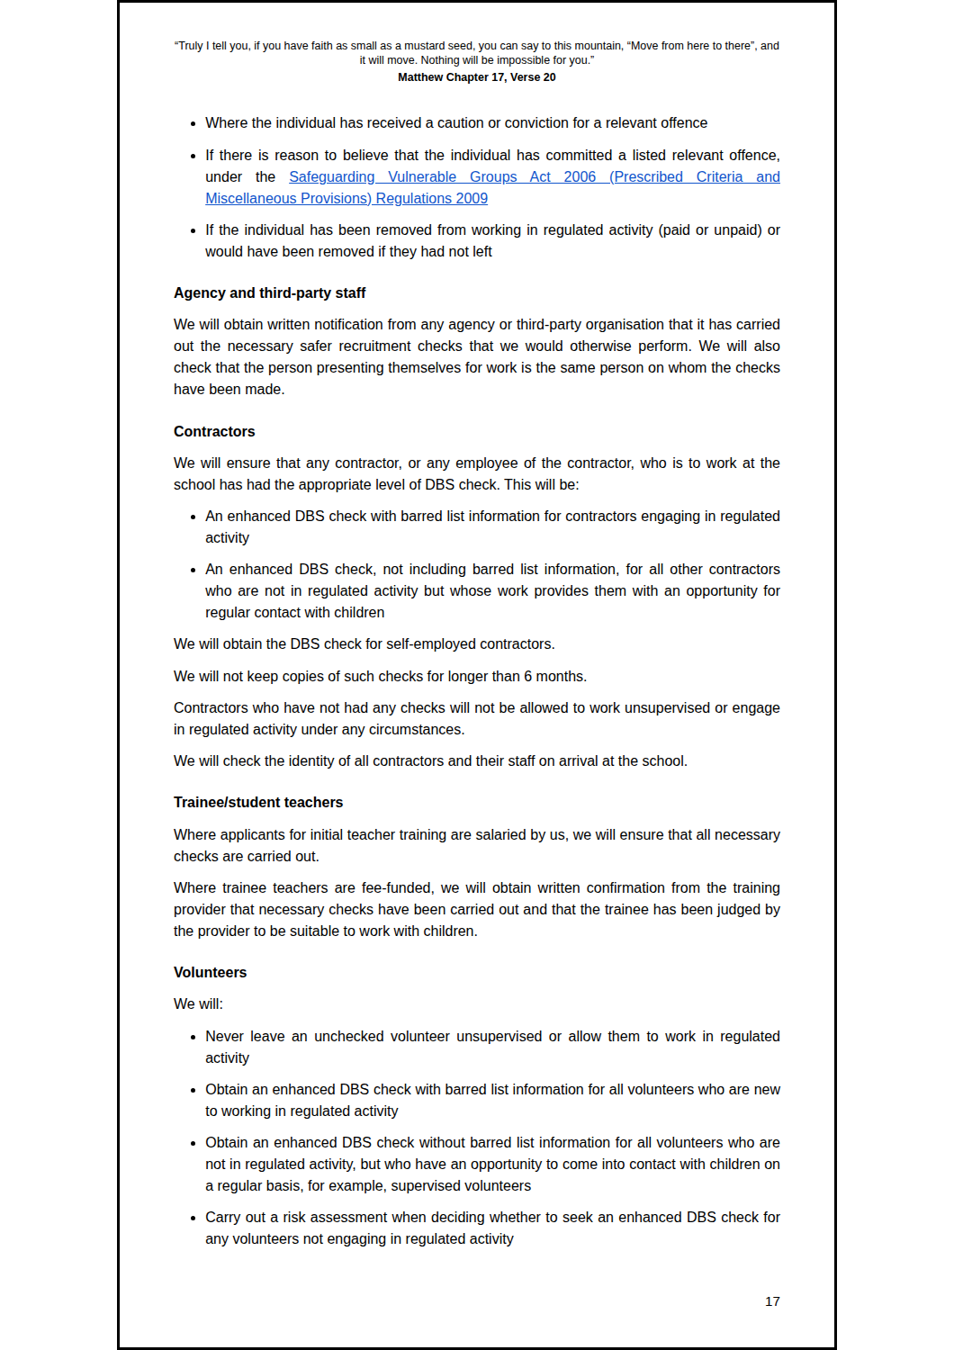“Truly I tell you, if you have faith as small as a mustard seed, you can say to this mountain, “Move from here to there”, and it will move. Nothing will be impossible for you.”
Matthew Chapter 17, Verse 20
Where the individual has received a caution or conviction for a relevant offence
If there is reason to believe that the individual has committed a listed relevant offence, under the Safeguarding Vulnerable Groups Act 2006 (Prescribed Criteria and Miscellaneous Provisions) Regulations 2009
If the individual has been removed from working in regulated activity (paid or unpaid) or would have been removed if they had not left
Agency and third-party staff
We will obtain written notification from any agency or third-party organisation that it has carried out the necessary safer recruitment checks that we would otherwise perform. We will also check that the person presenting themselves for work is the same person on whom the checks have been made.
Contractors
We will ensure that any contractor, or any employee of the contractor, who is to work at the school has had the appropriate level of DBS check. This will be:
An enhanced DBS check with barred list information for contractors engaging in regulated activity
An enhanced DBS check, not including barred list information, for all other contractors who are not in regulated activity but whose work provides them with an opportunity for regular contact with children
We will obtain the DBS check for self-employed contractors.
We will not keep copies of such checks for longer than 6 months.
Contractors who have not had any checks will not be allowed to work unsupervised or engage in regulated activity under any circumstances.
We will check the identity of all contractors and their staff on arrival at the school.
Trainee/student teachers
Where applicants for initial teacher training are salaried by us, we will ensure that all necessary checks are carried out.
Where trainee teachers are fee-funded, we will obtain written confirmation from the training provider that necessary checks have been carried out and that the trainee has been judged by the provider to be suitable to work with children.
Volunteers
We will:
Never leave an unchecked volunteer unsupervised or allow them to work in regulated activity
Obtain an enhanced DBS check with barred list information for all volunteers who are new to working in regulated activity
Obtain an enhanced DBS check without barred list information for all volunteers who are not in regulated activity, but who have an opportunity to come into contact with children on a regular basis, for example, supervised volunteers
Carry out a risk assessment when deciding whether to seek an enhanced DBS check for any volunteers not engaging in regulated activity
17